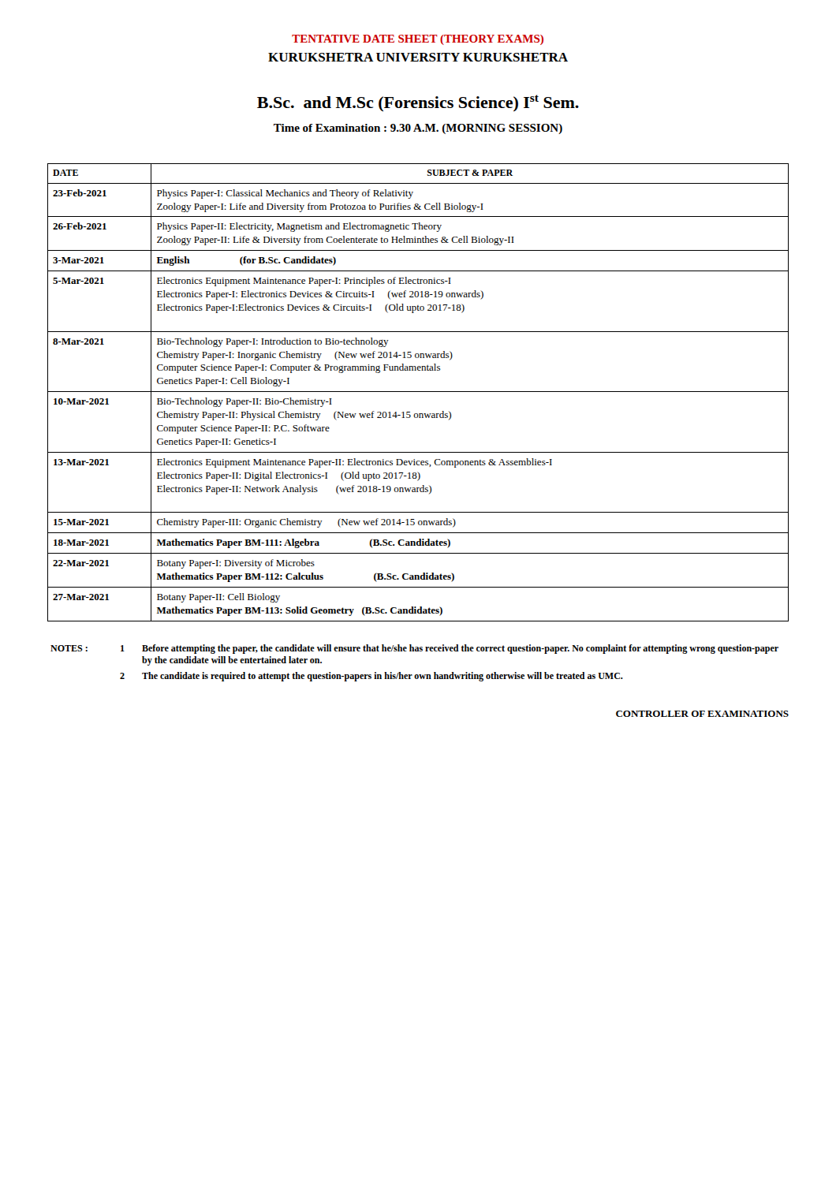TENTATIVE DATE SHEET (THEORY EXAMS)
KURUKSHETRA UNIVERSITY KURUKSHETRA
B.Sc. and M.Sc (Forensics Science) Ist Sem.
Time of Examination : 9.30 A.M. (MORNING SESSION)
| DATE | SUBJECT & PAPER |
| --- | --- |
| 23-Feb-2021 | Physics Paper-I: Classical Mechanics and Theory of Relativity Zoology Paper-I: Life and Diversity from Protozoa to Purifies & Cell Biology-I |
| 26-Feb-2021 | Physics Paper-II: Electricity, Magnetism and Electromagnetic Theory Zoology Paper-II: Life & Diversity from Coelenterate to Helminthes & Cell Biology-II |
| 3-Mar-2021 | English (for B.Sc. Candidates) |
| 5-Mar-2021 | Electronics Equipment Maintenance Paper-I: Principles of Electronics-I Electronics Paper-I: Electronics Devices & Circuits-I (wef 2018-19 onwards) Electronics Paper-I:Electronics Devices & Circuits-I (Old upto 2017-18) |
| 8-Mar-2021 | Bio-Technology Paper-I: Introduction to Bio-technology Chemistry Paper-I: Inorganic Chemistry (New wef 2014-15 onwards) Computer Science Paper-I: Computer & Programming Fundamentals Genetics Paper-I: Cell Biology-I |
| 10-Mar-2021 | Bio-Technology Paper-II: Bio-Chemistry-I Chemistry Paper-II: Physical Chemistry (New wef 2014-15 onwards) Computer Science Paper-II: P.C. Software Genetics Paper-II: Genetics-I |
| 13-Mar-2021 | Electronics Equipment Maintenance Paper-II: Electronics Devices, Components & Assemblies-I Electronics Paper-II: Digital Electronics-I (Old upto 2017-18) Electronics Paper-II: Network Analysis (wef 2018-19 onwards) |
| 15-Mar-2021 | Chemistry Paper-III: Organic Chemistry (New wef 2014-15 onwards) |
| 18-Mar-2021 | Mathematics Paper BM-111: Algebra (B.Sc. Candidates) |
| 22-Mar-2021 | Botany Paper-I: Diversity of Microbes Mathematics Paper BM-112: Calculus (B.Sc. Candidates) |
| 27-Mar-2021 | Botany Paper-II: Cell Biology Mathematics Paper BM-113: Solid Geometry (B.Sc. Candidates) |
| NOTES : | 1 | Before attempting the paper, the candidate will ensure that he/she has received the correct question-paper. No complaint for attempting wrong question-paper by the candidate will be entertained later on. |
| | 2 | The candidate is required to attempt the question-papers in his/her own handwriting otherwise will be treated as UMC. |
CONTROLLER OF EXAMINATIONS